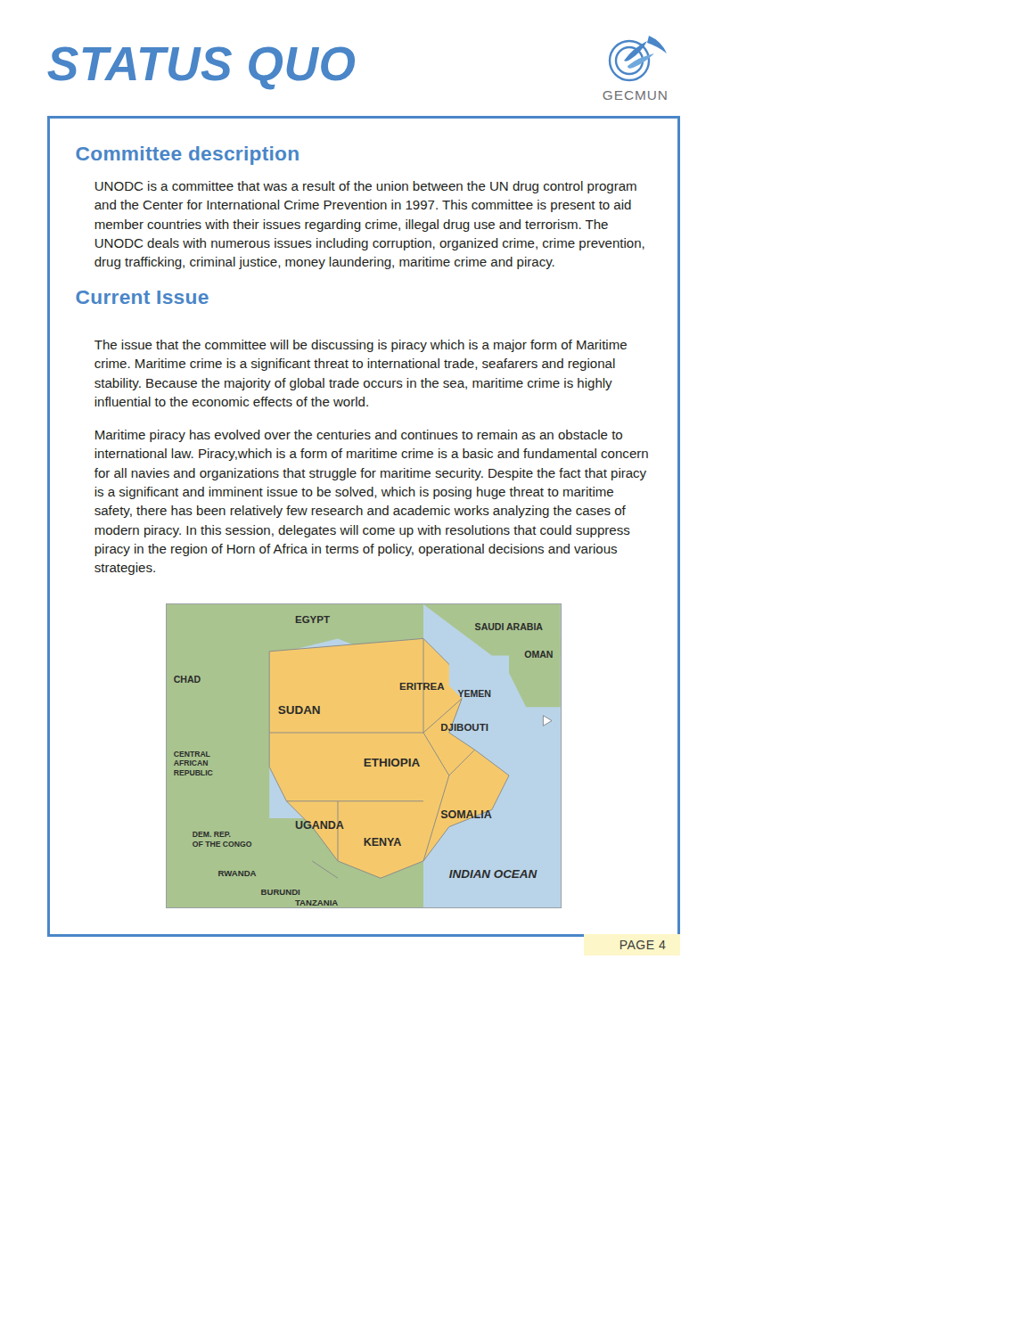Status Quo
GECMUN
Committee description
UNODC is a committee that was a result of the union between the UN drug control program and the Center for International Crime Prevention in 1997. This committee is present to aid member countries with their issues regarding crime, illegal drug use and terrorism. The UNODC deals with numerous issues including corruption, organized crime, crime prevention, drug trafficking, criminal justice, money laundering, maritime crime and piracy.
Current Issue
The issue that the committee will be discussing is piracy which is a major form of Maritime crime. Maritime crime is a significant threat to international trade, seafarers and regional stability. Because the majority of global trade occurs in the sea, maritime crime is highly influential to the economic effects of the world.
Maritime piracy has evolved over the centuries and continues to remain as an obstacle to international law. Piracy,which is a form of maritime crime is a basic and fundamental concern for all navies and organizations that struggle for maritime security. Despite the fact that piracy is a significant and imminent issue to be solved, which is posing huge threat to maritime safety, there has been relatively few research and academic works analyzing the cases of modern piracy. In this session, delegates will come up with resolutions that could suppress piracy in the region of Horn of Africa in terms of policy, operational decisions and various strategies.
EGYPT SAUDI ARABIA OMAN CHAD ERITREA YEMEN SUDAN DJIBOUTI CENTRAL AFRICAN REPUBLIC ETHIOPIA SOMALIA UGANDA KENYA DEM. REP. OF THE CONGO RWANDA BURUNDI TANZANIA INDIAN OCEAN
PAGE 4